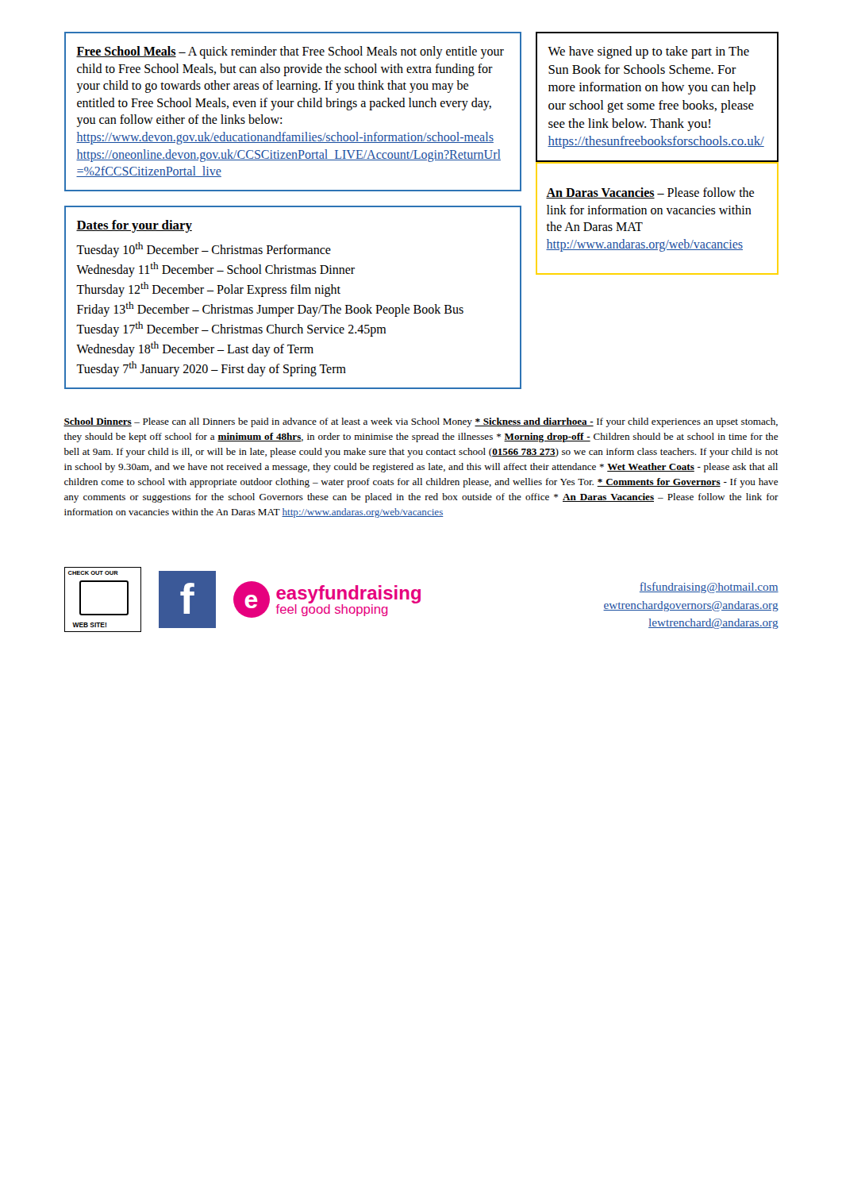Free School Meals – A quick reminder that Free School Meals not only entitle your child to Free School Meals, but can also provide the school with extra funding for your child to go towards other areas of learning. If you think that you may be entitled to Free School Meals, even if your child brings a packed lunch every day, you can follow either of the links below:
https://www.devon.gov.uk/educationandfamilies/school-information/school-meals
https://oneonline.devon.gov.uk/CCSCitizenPortal_LIVE/Account/Login?ReturnUrl=%2fCCSCitizenPortal_live
Dates for your diary
Tuesday 10th December – Christmas Performance
Wednesday 11th December – School Christmas Dinner
Thursday 12th December – Polar Express film night
Friday 13th December – Christmas Jumper Day/The Book People Book Bus
Tuesday 17th December – Christmas Church Service 2.45pm
Wednesday 18th December – Last day of Term
Tuesday 7th January 2020 – First day of Spring Term
We have signed up to take part in The Sun Book for Schools Scheme. For more information on how you can help our school get some free books, please see the link below. Thank you!
https://thesunfreebooksforschools.co.uk/
An Daras Vacancies – Please follow the link for information on vacancies within the An Daras MAT
http://www.andaras.org/web/vacancies
School Dinners – Please can all Dinners be paid in advance of at least a week via School Money * Sickness and diarrhoea - If your child experiences an upset stomach, they should be kept off school for a minimum of 48hrs, in order to minimise the spread the illnesses * Morning drop-off - Children should be at school in time for the bell at 9am. If your child is ill, or will be in late, please could you make sure that you contact school (01566 783 273) so we can inform class teachers. If your child is not in school by 9.30am, and we have not received a message, they could be registered as late, and this will affect their attendance * Wet Weather Coats - please ask that all children come to school with appropriate outdoor clothing – water proof coats for all children please, and wellies for Yes Tor. * Comments for Governors - If you have any comments or suggestions for the school Governors these can be placed in the red box outside of the office * An Daras Vacancies – Please follow the link for information on vacancies within the An Daras MAT http://www.andaras.org/web/vacancies
CHECK OUT OUR WEB SITE!
f
e
easyfundraising
feel good shopping
flsfundraising@hotmail.com ewtrenchardgovernors@andaras.org lewtrenchard@andaras.org